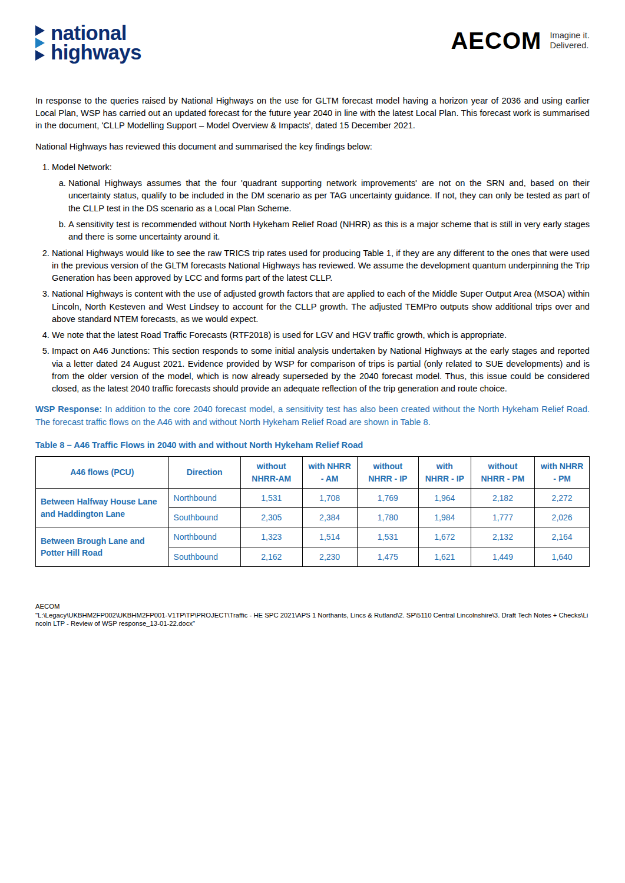national
highways
AECOM
Imagine it.
Delivered.
In response to the queries raised by National Highways on the use for GLTM forecast model having a horizon year of 2036 and using earlier Local Plan, WSP has carried out an updated forecast for the future year 2040 in line with the latest Local Plan. This forecast work is summarised in the document, 'CLLP Modelling Support – Model Overview & Impacts', dated 15 December 2021.
National Highways has reviewed this document and summarised the key findings below:
Model Network:
National Highways assumes that the four 'quadrant supporting network improvements' are not on the SRN and, based on their uncertainty status, qualify to be included in the DM scenario as per TAG uncertainty guidance. If not, they can only be tested as part of the CLLP test in the DS scenario as a Local Plan Scheme.
A sensitivity test is recommended without North Hykeham Relief Road (NHRR) as this is a major scheme that is still in very early stages and there is some uncertainty around it.
National Highways would like to see the raw TRICS trip rates used for producing Table 1, if they are any different to the ones that were used in the previous version of the GLTM forecasts National Highways has reviewed. We assume the development quantum underpinning the Trip Generation has been approved by LCC and forms part of the latest CLLP.
National Highways is content with the use of adjusted growth factors that are applied to each of the Middle Super Output Area (MSOA) within Lincoln, North Kesteven and West Lindsey to account for the CLLP growth. The adjusted TEMPro outputs show additional trips over and above standard NTEM forecasts, as we would expect.
We note that the latest Road Traffic Forecasts (RTF2018) is used for LGV and HGV traffic growth, which is appropriate.
Impact on A46 Junctions: This section responds to some initial analysis undertaken by National Highways at the early stages and reported via a letter dated 24 August 2021. Evidence provided by WSP for comparison of trips is partial (only related to SUE developments) and is from the older version of the model, which is now already superseded by the 2040 forecast model. Thus, this issue could be considered closed, as the latest 2040 traffic forecasts should provide an adequate reflection of the trip generation and route choice.
WSP Response: In addition to the core 2040 forecast model, a sensitivity test has also been created without the North Hykeham Relief Road. The forecast traffic flows on the A46 with and without North Hykeham Relief Road are shown in Table 8.
Table 8 – A46 Traffic Flows in 2040 with and without North Hykeham Relief Road
| A46 flows (PCU) | Direction | without NHRR-AM | with NHRR - AM | without NHRR - IP | with NHRR - IP | without NHRR - PM | with NHRR - PM |
| --- | --- | --- | --- | --- | --- | --- | --- |
| Between Halfway House Lane and Haddington Lane | Northbound | 1,531 | 1,708 | 1,769 | 1,964 | 2,182 | 2,272 |
| Southbound | 2,305 | 2,384 | 1,780 | 1,984 | 1,777 | 2,026 |
| Between Brough Lane and Potter Hill Road | Northbound | 1,323 | 1,514 | 1,531 | 1,672 | 2,132 | 2,164 |
| Southbound | 2,162 | 2,230 | 1,475 | 1,621 | 1,449 | 1,640 |
AECOM
"L:\Legacy\UKBHM2FP002\UKBHM2FP001-V1TP\TP\PROJECT\Traffic - HE SPC 2021\APS 1 Northants, Lincs & Rutland\2. SP\5110 Central Lincolnshire\3. Draft Tech Notes + Checks\Lincoln LTP - Review of WSP response_13-01-22.docx"